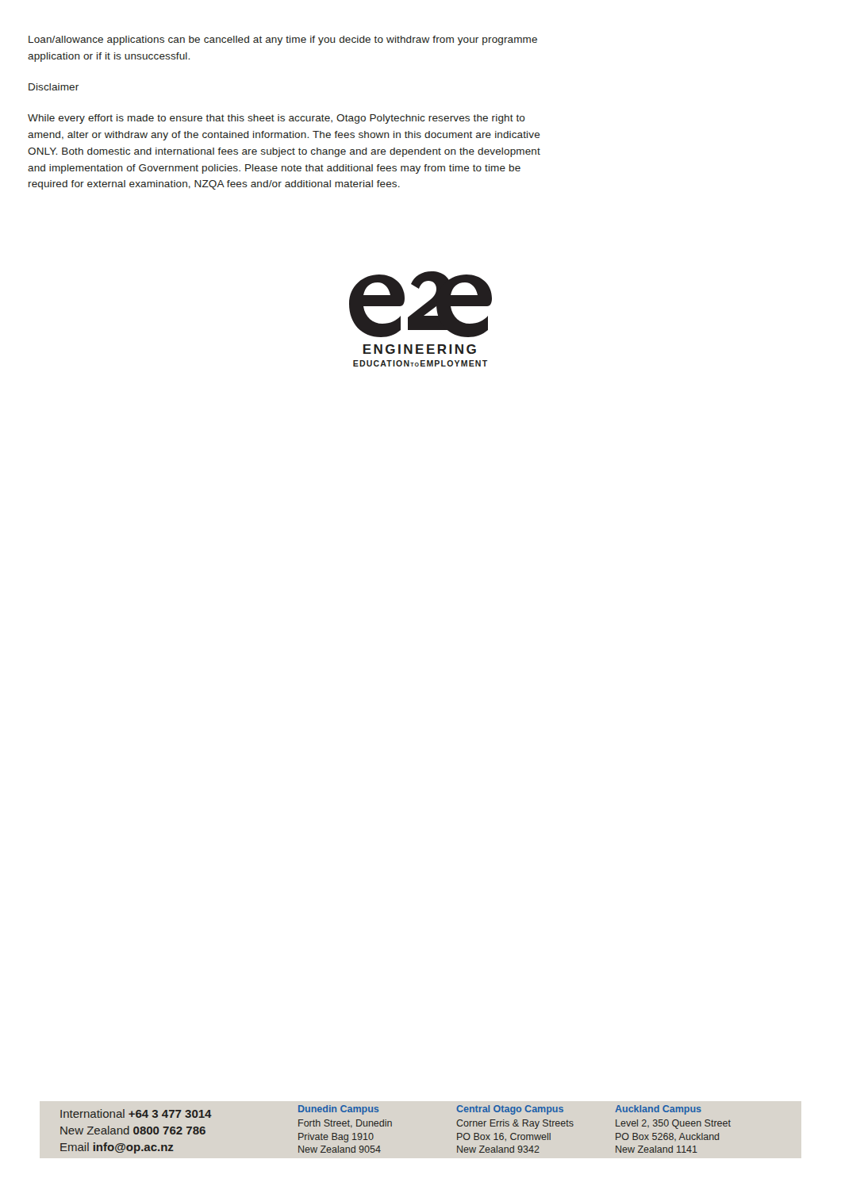Loan/allowance applications can be cancelled at any time if you decide to withdraw from your programme application or if it is unsuccessful.
Disclaimer
While every effort is made to ensure that this sheet is accurate, Otago Polytechnic reserves the right to amend, alter or withdraw any of the contained information. The fees shown in this document are indicative ONLY. Both domestic and international fees are subject to change and are dependent on the development and implementation of Government policies. Please note that additional fees may from time to time be required for external examination, NZQA fees and/or additional material fees.
ENGINEERING EDUCATIONTOEMPLOYMENT
International +64 3 477 3014
New Zealand 0800 762 786
Email info@op.ac.nz
Dunedin Campus
Forth Street, Dunedin
Private Bag 1910
New Zealand 9054
Central Otago Campus
Corner Erris & Ray Streets
PO Box 16, Cromwell
New Zealand 9342
Auckland Campus
Level 2, 350 Queen Street
PO Box 5268, Auckland
New Zealand 1141